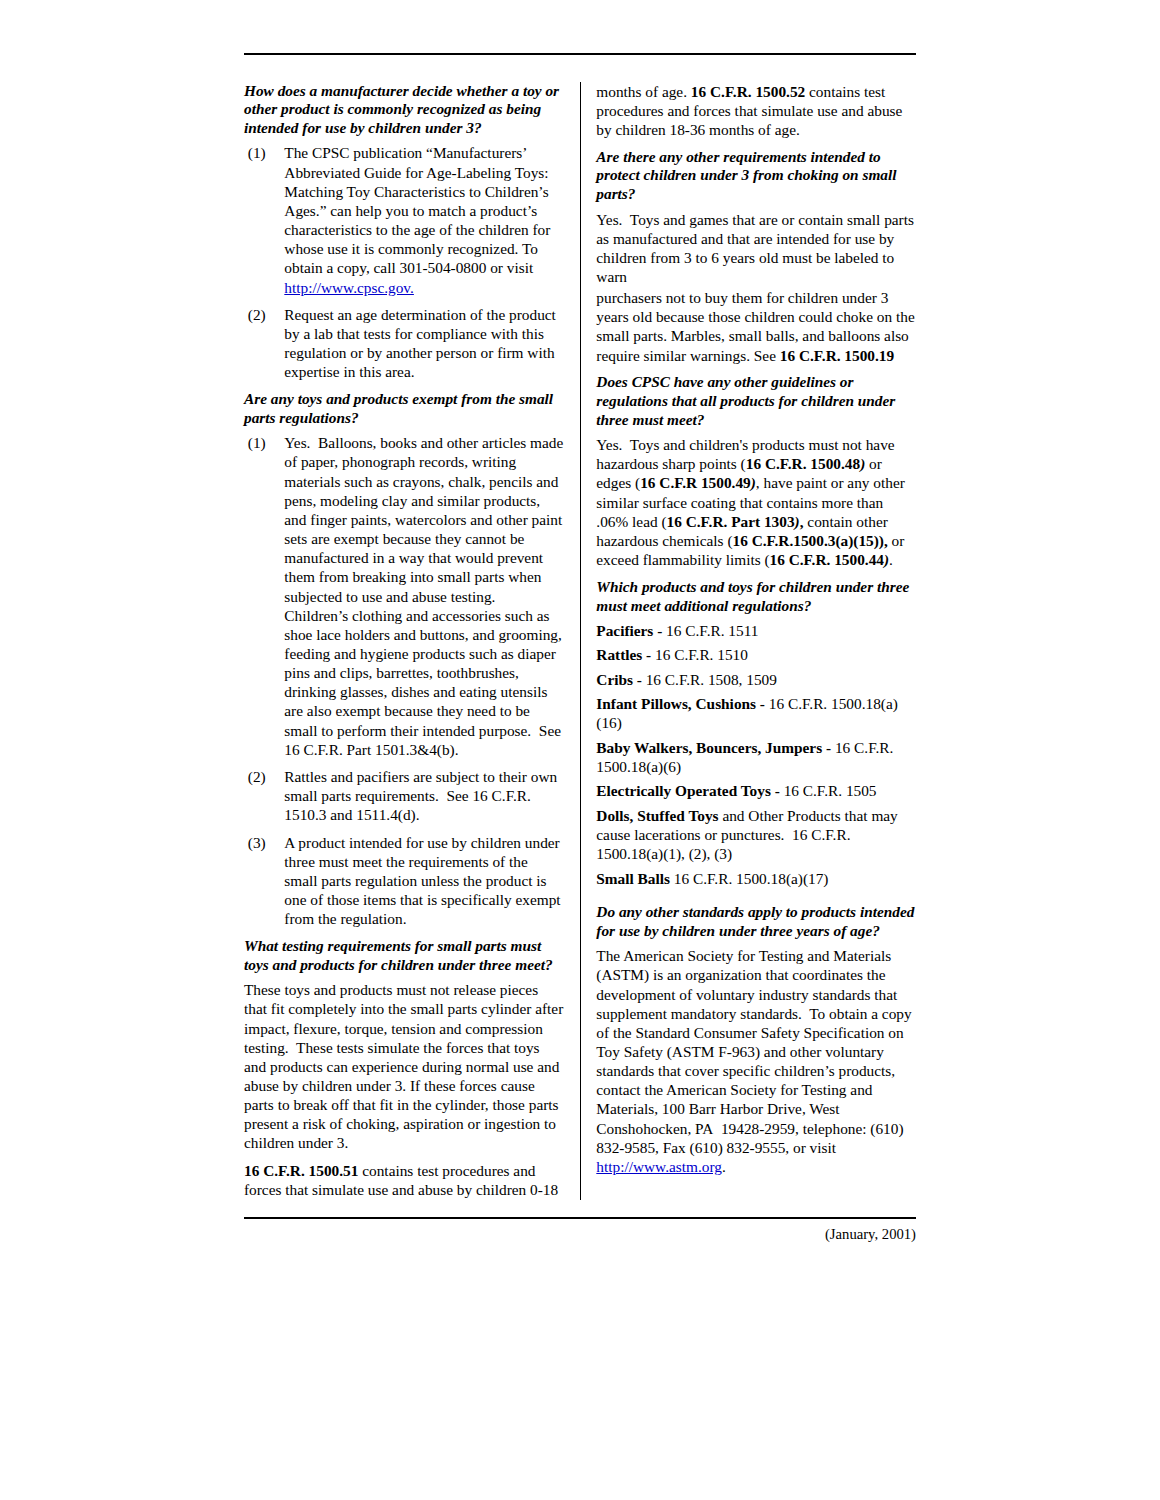How does a manufacturer decide whether a toy or other product is commonly recognized as being intended for use by children under 3?
(1) The CPSC publication “Manufacturers’ Abbreviated Guide for Age-Labeling Toys: Matching Toy Characteristics to Children’s Ages.” can help you to match a product’s characteristics to the age of the children for whose use it is commonly recognized. To obtain a copy, call 301-504-0800 or visit http://www.cpsc.gov.
(2) Request an age determination of the product by a lab that tests for compliance with this regulation or by another person or firm with expertise in this area.
Are any toys and products exempt from the small parts regulations?
(1) Yes. Balloons, books and other articles made of paper, phonograph records, writing materials such as crayons, chalk, pencils and pens, modeling clay and similar products, and finger paints, watercolors and other paint sets are exempt because they cannot be manufactured in a way that would prevent them from breaking into small parts when subjected to use and abuse testing. Children’s clothing and accessories such as shoe lace holders and buttons, and grooming, feeding and hygiene products such as diaper pins and clips, barrettes, toothbrushes, drinking glasses, dishes and eating utensils are also exempt because they need to be small to perform their intended purpose. See 16 C.F.R. Part 1501.3&4(b).
(2) Rattles and pacifiers are subject to their own small parts requirements. See 16 C.F.R. 1510.3 and 1511.4(d).
(3) A product intended for use by children under three must meet the requirements of the small parts regulation unless the product is one of those items that is specifically exempt from the regulation.
What testing requirements for small parts must toys and products for children under three meet?
These toys and products must not release pieces that fit completely into the small parts cylinder after impact, flexure, torque, tension and compression testing. These tests simulate the forces that toys and products can experience during normal use and abuse by children under 3. If these forces cause parts to break off that fit in the cylinder, those parts present a risk of choking, aspiration or ingestion to children under 3.
16 C.F.R. 1500.51 contains test procedures and forces that simulate use and abuse by children 0-18 months of age. 16 C.F.R. 1500.52 contains test procedures and forces that simulate use and abuse by children 18-36 months of age.
Are there any other requirements intended to protect children under 3 from choking on small parts?
Yes. Toys and games that are or contain small parts as manufactured and that are intended for use by children from 3 to 6 years old must be labeled to warn
purchasers not to buy them for children under 3 years old because those children could choke on the small parts. Marbles, small balls, and balloons also require similar warnings. See 16 C.F.R. 1500.19
Does CPSC have any other guidelines or regulations that all products for children under three must meet?
Yes. Toys and children's products must not have hazardous sharp points (16 C.F.R. 1500.48) or edges (16 C.F.R 1500.49), have paint or any other similar surface coating that contains more than .06% lead (16 C.F.R. Part 1303), contain other hazardous chemicals (16 C.F.R.1500.3(a)(15)), or exceed flammability limits (16 C.F.R. 1500.44).
Which products and toys for children under three must meet additional regulations?
Pacifiers - 16 C.F.R. 1511
Rattles - 16 C.F.R. 1510
Cribs - 16 C.F.R. 1508, 1509
Infant Pillows, Cushions - 16 C.F.R. 1500.18(a)(16)
Baby Walkers, Bouncers, Jumpers - 16 C.F.R. 1500.18(a)(6)
Electrically Operated Toys - 16 C.F.R. 1505
Dolls, Stuffed Toys and Other Products that may cause lacerations or punctures. 16 C.F.R. 1500.18(a)(1), (2), (3)
Small Balls 16 C.F.R. 1500.18(a)(17)
Do any other standards apply to products intended for use by children under three years of age?
The American Society for Testing and Materials (ASTM) is an organization that coordinates the development of voluntary industry standards that supplement mandatory standards. To obtain a copy of the Standard Consumer Safety Specification on Toy Safety (ASTM F-963) and other voluntary standards that cover specific children’s products, contact the American Society for Testing and Materials, 100 Barr Harbor Drive, West Conshohocken, PA 19428-2959, telephone: (610) 832-9585, Fax (610) 832-9555, or visit http://www.astm.org.
(January, 2001)